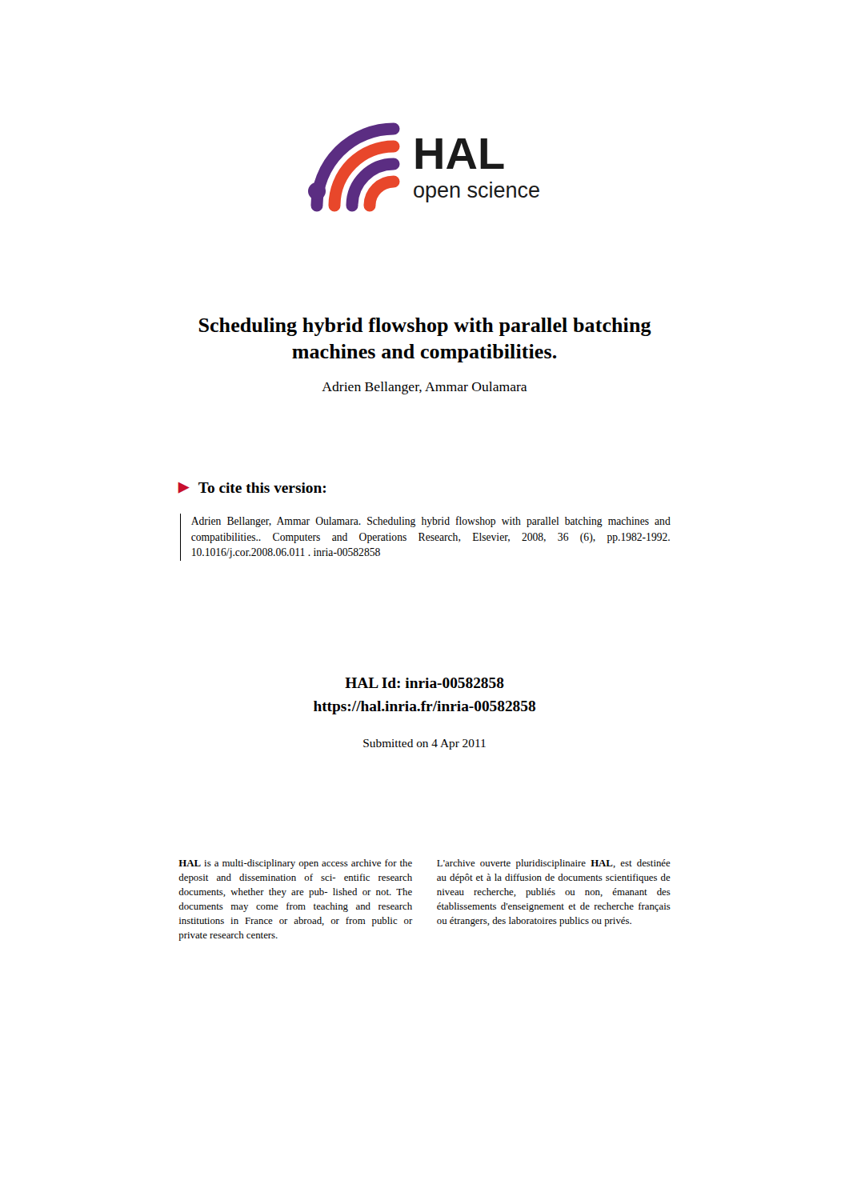HAL open science
Scheduling hybrid flowshop with parallel batching
machines and compatibilities.
Adrien Bellanger, Ammar Oulamara
▶To cite this version:
Adrien Bellanger, Ammar Oulamara. Scheduling hybrid flowshop with parallel batching machines and compatibilities.. Computers and Operations Research, Elsevier, 2008, 36 (6), pp.1982-1992. 10.1016/j.cor.2008.06.011 . inria-00582858
HAL Id: inria-00582858
https://hal.inria.fr/inria-00582858
Submitted on 4 Apr 2011
HAL is a multi-disciplinary open access archive for the deposit and dissemination of sci- entific research documents, whether they are pub- lished or not. The documents may come from teaching and research institutions in France or abroad, or from public or private research centers.
L'archive ouverte pluridisciplinaire HAL, est destinée au dépôt et à la diffusion de documents scientifiques de niveau recherche, publiés ou non, émanant des établissements d'enseignement et de recherche français ou étrangers, des laboratoires publics ou privés.